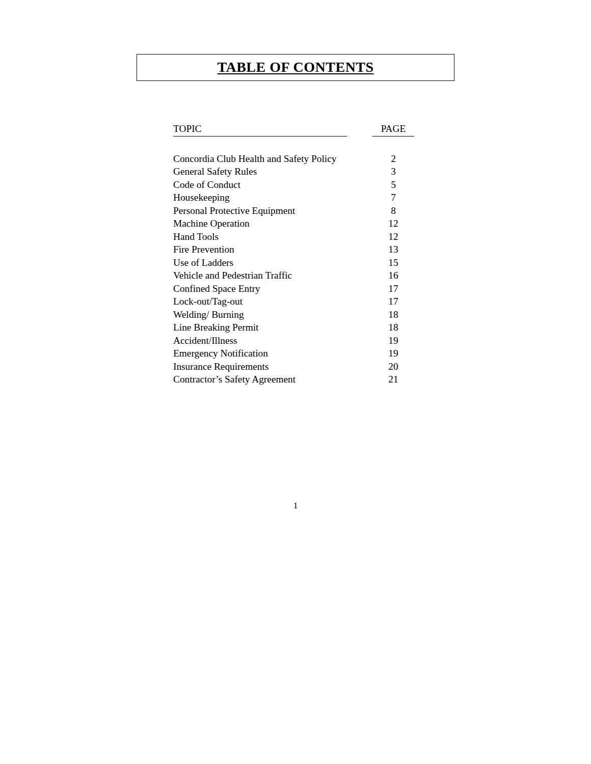TABLE OF CONTENTS
| TOPIC | PAGE |
| Concordia Club Health and Safety Policy | 2 |
| General Safety Rules | 3 |
| Code of Conduct | 5 |
| Housekeeping | 7 |
| Personal Protective Equipment | 8 |
| Machine Operation | 12 |
| Hand Tools | 12 |
| Fire Prevention | 13 |
| Use of Ladders | 15 |
| Vehicle and Pedestrian Traffic | 16 |
| Confined Space Entry | 17 |
| Lock-out/Tag-out | 17 |
| Welding/ Burning | 18 |
| Line Breaking Permit | 18 |
| Accident/Illness | 19 |
| Emergency Notification | 19 |
| Insurance Requirements | 20 |
| Contractor’s Safety Agreement | 21 |
1